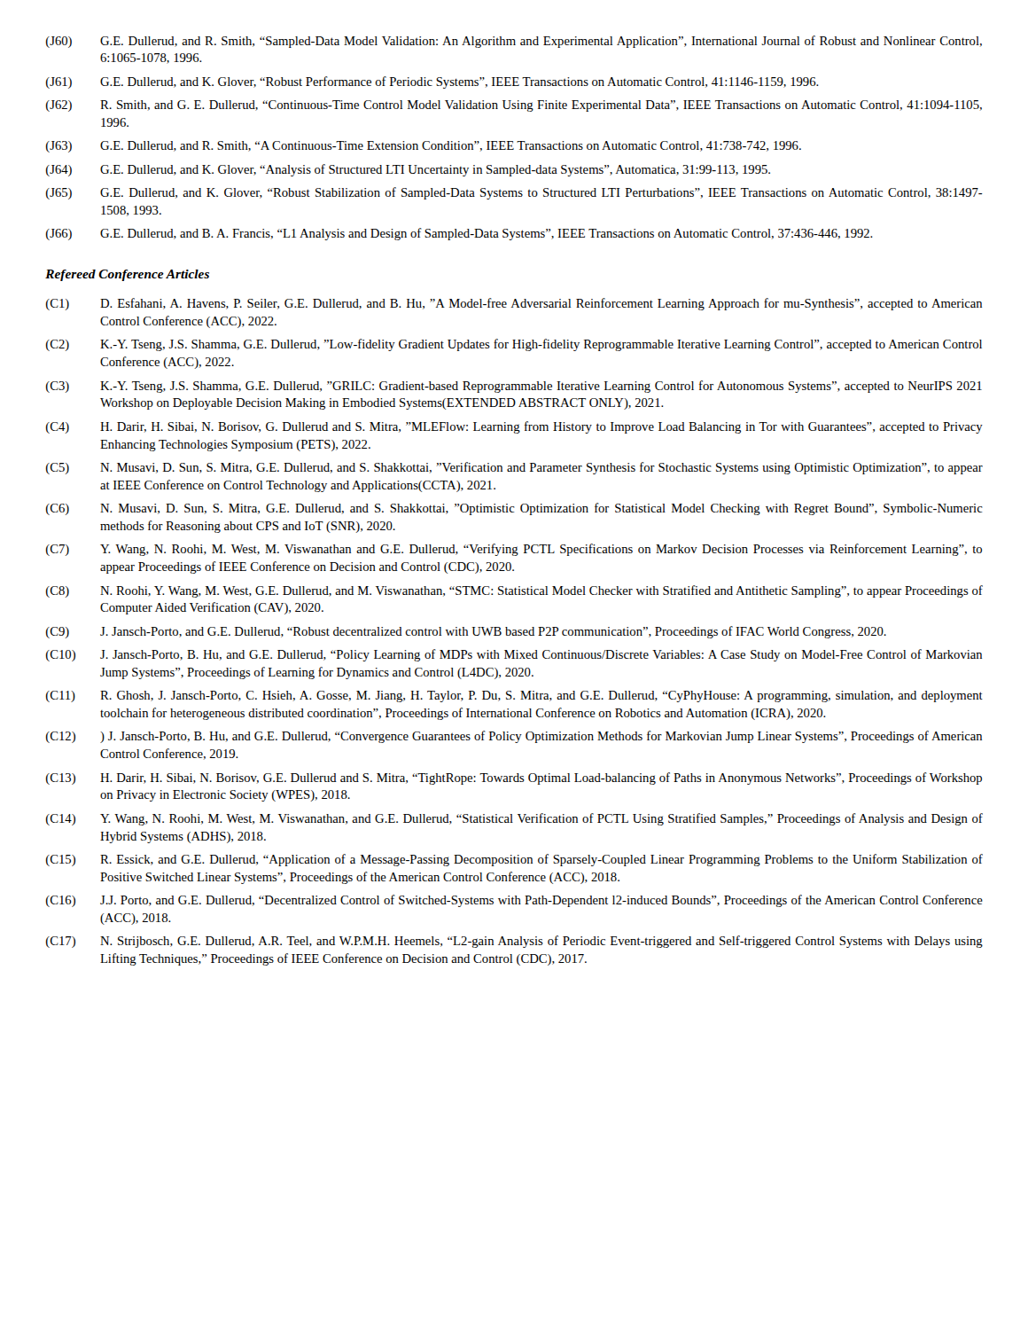(J60) G.E. Dullerud, and R. Smith, “Sampled-Data Model Validation: An Algorithm and Experimental Application”, International Journal of Robust and Nonlinear Control, 6:1065-1078, 1996.
(J61) G.E. Dullerud, and K. Glover, “Robust Performance of Periodic Systems”, IEEE Transactions on Automatic Control, 41:1146-1159, 1996.
(J62) R. Smith, and G. E. Dullerud, “Continuous-Time Control Model Validation Using Finite Experimental Data”, IEEE Transactions on Automatic Control, 41:1094-1105, 1996.
(J63) G.E. Dullerud, and R. Smith, “A Continuous-Time Extension Condition”, IEEE Transactions on Automatic Control, 41:738-742, 1996.
(J64) G.E. Dullerud, and K. Glover, “Analysis of Structured LTI Uncertainty in Sampled-data Systems”, Automatica, 31:99-113, 1995.
(J65) G.E. Dullerud, and K. Glover, “Robust Stabilization of Sampled-Data Systems to Structured LTI Perturbations”, IEEE Transactions on Automatic Control, 38:1497-1508, 1993.
(J66) G.E. Dullerud, and B. A. Francis, “L1 Analysis and Design of Sampled-Data Systems”, IEEE Transactions on Automatic Control, 37:436-446, 1992.
Refereed Conference Articles
(C1) D. Esfahani, A. Havens, P. Seiler, G.E. Dullerud, and B. Hu, ”A Model-free Adversarial Reinforcement Learning Approach for mu-Synthesis”, accepted to American Control Conference (ACC), 2022.
(C2) K.-Y. Tseng, J.S. Shamma, G.E. Dullerud, ”Low-fidelity Gradient Updates for High-fidelity Reprogrammable Iterative Learning Control”, accepted to American Control Conference (ACC), 2022.
(C3) K.-Y. Tseng, J.S. Shamma, G.E. Dullerud, ”GRILC: Gradient-based Reprogrammable Iterative Learning Control for Autonomous Systems”, accepted to NeurIPS 2021 Workshop on Deployable Decision Making in Embodied Systems(EXTENDED ABSTRACT ONLY), 2021.
(C4) H. Darir, H. Sibai, N. Borisov, G. Dullerud and S. Mitra, ”MLEFlow: Learning from History to Improve Load Balancing in Tor with Guarantees”, accepted to Privacy Enhancing Technologies Symposium (PETS), 2022.
(C5) N. Musavi, D. Sun, S. Mitra, G.E. Dullerud, and S. Shakkottai, ”Verification and Parameter Synthesis for Stochastic Systems using Optimistic Optimization”, to appear at IEEE Conference on Control Technology and Applications(CCTA), 2021.
(C6) N. Musavi, D. Sun, S. Mitra, G.E. Dullerud, and S. Shakkottai, ”Optimistic Optimization for Statistical Model Checking with Regret Bound”, Symbolic-Numeric methods for Reasoning about CPS and IoT (SNR), 2020.
(C7) Y. Wang, N. Roohi, M. West, M. Viswanathan and G.E. Dullerud, “Verifying PCTL Specifications on Markov Decision Processes via Reinforcement Learning”, to appear Proceedings of IEEE Conference on Decision and Control (CDC), 2020.
(C8) N. Roohi, Y. Wang, M. West, G.E. Dullerud, and M. Viswanathan, “STMC: Statistical Model Checker with Stratified and Antithetic Sampling”, to appear Proceedings of Computer Aided Verification (CAV), 2020.
(C9) J. Jansch-Porto, and G.E. Dullerud, “Robust decentralized control with UWB based P2P communication”, Proceedings of IFAC World Congress, 2020.
(C10) J. Jansch-Porto, B. Hu, and G.E. Dullerud, “Policy Learning of MDPs with Mixed Continuous/Discrete Variables: A Case Study on Model-Free Control of Markovian Jump Systems”, Proceedings of Learning for Dynamics and Control (L4DC), 2020.
(C11) R. Ghosh, J. Jansch-Porto, C. Hsieh, A. Gosse, M. Jiang, H. Taylor, P. Du, S. Mitra, and G.E. Dullerud, “CyPhyHouse: A programming, simulation, and deployment toolchain for heterogeneous distributed coordination”, Proceedings of International Conference on Robotics and Automation (ICRA), 2020.
(C12)) J. Jansch-Porto, B. Hu, and G.E. Dullerud, “Convergence Guarantees of Policy Optimization Methods for Markovian Jump Linear Systems”, Proceedings of American Control Conference, 2019.
(C13) H. Darir, H. Sibai, N. Borisov, G.E. Dullerud and S. Mitra, “TightRope: Towards Optimal Load-balancing of Paths in Anonymous Networks”, Proceedings of Workshop on Privacy in Electronic Society (WPES), 2018.
(C14) Y. Wang, N. Roohi, M. West, M. Viswanathan, and G.E. Dullerud, “Statistical Verification of PCTL Using Stratified Samples,” Proceedings of Analysis and Design of Hybrid Systems (ADHS), 2018.
(C15) R. Essick, and G.E. Dullerud, “Application of a Message-Passing Decomposition of Sparsely-Coupled Linear Programming Problems to the Uniform Stabilization of Positive Switched Linear Systems”, Proceedings of the American Control Conference (ACC), 2018.
(C16) J.J. Porto, and G.E. Dullerud, “Decentralized Control of Switched-Systems with Path-Dependent l2-induced Bounds”, Proceedings of the American Control Conference (ACC), 2018.
(C17) N. Strijbosch, G.E. Dullerud, A.R. Teel, and W.P.M.H. Heemels, “L2-gain Analysis of Periodic Event-triggered and Self-triggered Control Systems with Delays using Lifting Techniques,” Proceedings of IEEE Conference on Decision and Control (CDC), 2017.